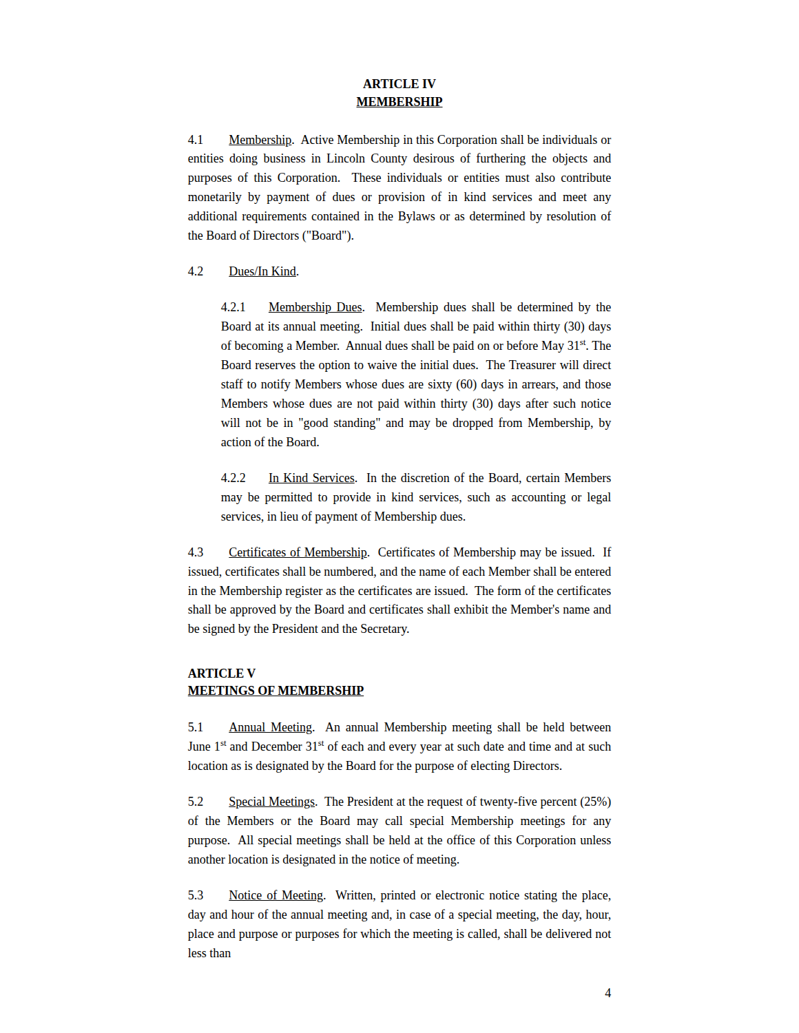ARTICLE IV
MEMBERSHIP
4.1 Membership. Active Membership in this Corporation shall be individuals or entities doing business in Lincoln County desirous of furthering the objects and purposes of this Corporation. These individuals or entities must also contribute monetarily by payment of dues or provision of in kind services and meet any additional requirements contained in the Bylaws or as determined by resolution of the Board of Directors ("Board").
4.2 Dues/In Kind.
4.2.1 Membership Dues. Membership dues shall be determined by the Board at its annual meeting. Initial dues shall be paid within thirty (30) days of becoming a Member. Annual dues shall be paid on or before May 31st. The Board reserves the option to waive the initial dues. The Treasurer will direct staff to notify Members whose dues are sixty (60) days in arrears, and those Members whose dues are not paid within thirty (30) days after such notice will not be in "good standing" and may be dropped from Membership, by action of the Board.
4.2.2 In Kind Services. In the discretion of the Board, certain Members may be permitted to provide in kind services, such as accounting or legal services, in lieu of payment of Membership dues.
4.3 Certificates of Membership. Certificates of Membership may be issued. If issued, certificates shall be numbered, and the name of each Member shall be entered in the Membership register as the certificates are issued. The form of the certificates shall be approved by the Board and certificates shall exhibit the Member's name and be signed by the President and the Secretary.
ARTICLE V
MEETINGS OF MEMBERSHIP
5.1 Annual Meeting. An annual Membership meeting shall be held between June 1st and December 31st of each and every year at such date and time and at such location as is designated by the Board for the purpose of electing Directors.
5.2 Special Meetings. The President at the request of twenty-five percent (25%) of the Members or the Board may call special Membership meetings for any purpose. All special meetings shall be held at the office of this Corporation unless another location is designated in the notice of meeting.
5.3 Notice of Meeting. Written, printed or electronic notice stating the place, day and hour of the annual meeting and, in case of a special meeting, the day, hour, place and purpose or purposes for which the meeting is called, shall be delivered not less than
4